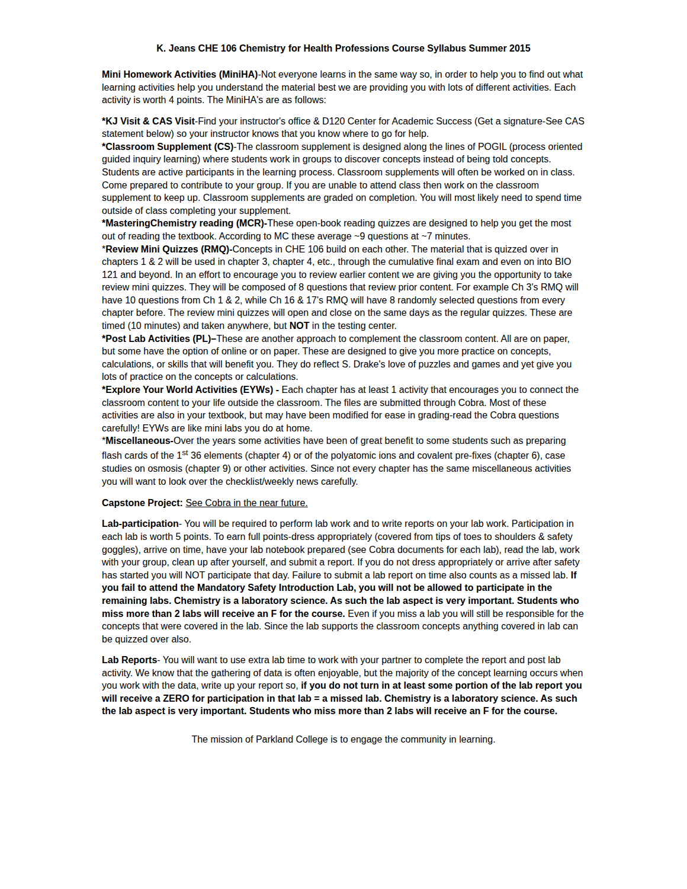K. Jeans CHE 106 Chemistry for Health Professions Course Syllabus Summer 2015
Mini Homework Activities (MiniHA)-Not everyone learns in the same way so, in order to help you to find out what learning activities help you understand the material best we are providing you with lots of different activities. Each activity is worth 4 points. The MiniHA's are as follows:
*KJ Visit & CAS Visit-Find your instructor's office & D120 Center for Academic Success (Get a signature-See CAS statement below) so your instructor knows that you know where to go for help.
*Classroom Supplement (CS)-The classroom supplement is designed along the lines of POGIL (process oriented guided inquiry learning) where students work in groups to discover concepts instead of being told concepts. Students are active participants in the learning process. Classroom supplements will often be worked on in class. Come prepared to contribute to your group. If you are unable to attend class then work on the classroom supplement to keep up. Classroom supplements are graded on completion. You will most likely need to spend time outside of class completing your supplement.
*MasteringChemistry reading (MCR)-These open-book reading quizzes are designed to help you get the most out of reading the textbook. According to MC these average ~9 questions at ~7 minutes.
*Review Mini Quizzes (RMQ)-Concepts in CHE 106 build on each other. The material that is quizzed over in chapters 1 & 2 will be used in chapter 3, chapter 4, etc., through the cumulative final exam and even on into BIO 121 and beyond. In an effort to encourage you to review earlier content we are giving you the opportunity to take review mini quizzes. They will be composed of 8 questions that review prior content. For example Ch 3's RMQ will have 10 questions from Ch 1 & 2, while Ch 16 & 17's RMQ will have 8 randomly selected questions from every chapter before. The review mini quizzes will open and close on the same days as the regular quizzes. These are timed (10 minutes) and taken anywhere, but NOT in the testing center.
*Post Lab Activities (PL)–These are another approach to complement the classroom content. All are on paper, but some have the option of online or on paper. These are designed to give you more practice on concepts, calculations, or skills that will benefit you. They do reflect S. Drake's love of puzzles and games and yet give you lots of practice on the concepts or calculations.
*Explore Your World Activities (EYWs) - Each chapter has at least 1 activity that encourages you to connect the classroom content to your life outside the classroom. The files are submitted through Cobra. Most of these activities are also in your textbook, but may have been modified for ease in grading-read the Cobra questions carefully! EYWs are like mini labs you do at home.
*Miscellaneous-Over the years some activities have been of great benefit to some students such as preparing flash cards of the 1st 36 elements (chapter 4) or of the polyatomic ions and covalent pre-fixes (chapter 6), case studies on osmosis (chapter 9) or other activities. Since not every chapter has the same miscellaneous activities you will want to look over the checklist/weekly news carefully.
Capstone Project: See Cobra in the near future.
Lab-participation- You will be required to perform lab work and to write reports on your lab work. Participation in each lab is worth 5 points. To earn full points-dress appropriately (covered from tips of toes to shoulders & safety goggles), arrive on time, have your lab notebook prepared (see Cobra documents for each lab), read the lab, work with your group, clean up after yourself, and submit a report. If you do not dress appropriately or arrive after safety has started you will NOT participate that day. Failure to submit a lab report on time also counts as a missed lab. If you fail to attend the Mandatory Safety Introduction Lab, you will not be allowed to participate in the remaining labs. Chemistry is a laboratory science. As such the lab aspect is very important. Students who miss more than 2 labs will receive an F for the course. Even if you miss a lab you will still be responsible for the concepts that were covered in the lab. Since the lab supports the classroom concepts anything covered in lab can be quizzed over also.
Lab Reports- You will want to use extra lab time to work with your partner to complete the report and post lab activity. We know that the gathering of data is often enjoyable, but the majority of the concept learning occurs when you work with the data, write up your report so, if you do not turn in at least some portion of the lab report you will receive a ZERO for participation in that lab = a missed lab. Chemistry is a laboratory science. As such the lab aspect is very important. Students who miss more than 2 labs will receive an F for the course.
The mission of Parkland College is to engage the community in learning.